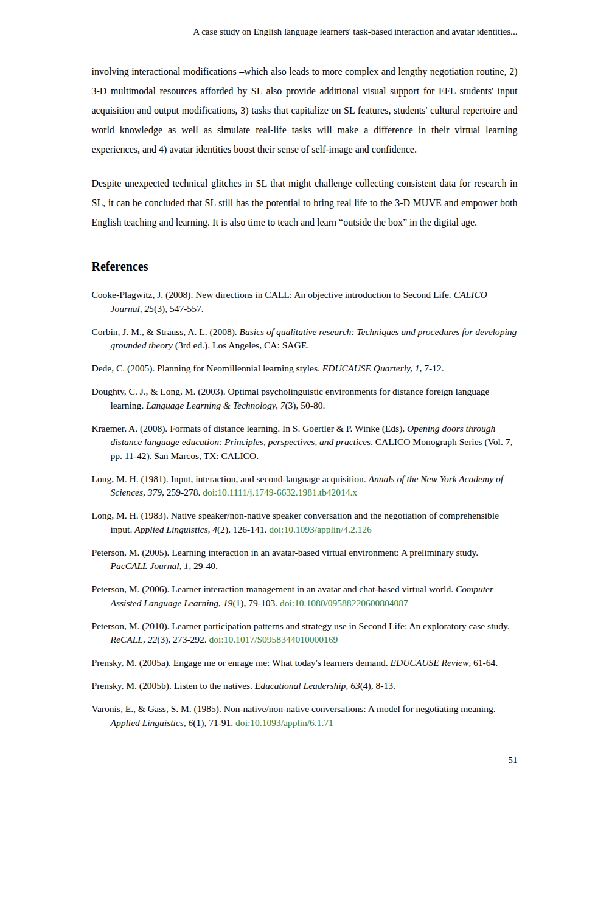A case study on English language learners' task-based interaction and avatar identities...
involving interactional modifications –which also leads to more complex and lengthy negotiation routine, 2) 3-D multimodal resources afforded by SL also provide additional visual support for EFL students' input acquisition and output modifications, 3) tasks that capitalize on SL features, students' cultural repertoire and world knowledge as well as simulate real-life tasks will make a difference in their virtual learning experiences, and 4) avatar identities boost their sense of self-image and confidence.
Despite unexpected technical glitches in SL that might challenge collecting consistent data for research in SL, it can be concluded that SL still has the potential to bring real life to the 3-D MUVE and empower both English teaching and learning. It is also time to teach and learn “outside the box” in the digital age.
References
Cooke-Plagwitz, J. (2008). New directions in CALL: An objective introduction to Second Life. CALICO Journal, 25(3), 547-557.
Corbin, J. M., & Strauss, A. L. (2008). Basics of qualitative research: Techniques and procedures for developing grounded theory (3rd ed.). Los Angeles, CA: SAGE.
Dede, C. (2005). Planning for Neomillennial learning styles. EDUCAUSE Quarterly, 1, 7-12.
Doughty, C. J., & Long, M. (2003). Optimal psycholinguistic environments for distance foreign language learning. Language Learning & Technology, 7(3), 50-80.
Kraemer, A. (2008). Formats of distance learning. In S. Goertler & P. Winke (Eds), Opening doors through distance language education: Principles, perspectives, and practices. CALICO Monograph Series (Vol. 7, pp. 11-42). San Marcos, TX: CALICO.
Long, M. H. (1981). Input, interaction, and second-language acquisition. Annals of the New York Academy of Sciences, 379, 259-278. doi:10.1111/j.1749-6632.1981.tb42014.x
Long, M. H. (1983). Native speaker/non-native speaker conversation and the negotiation of comprehensible input. Applied Linguistics, 4(2), 126-141. doi:10.1093/applin/4.2.126
Peterson, M. (2005). Learning interaction in an avatar-based virtual environment: A preliminary study. PacCALL Journal, 1, 29-40.
Peterson, M. (2006). Learner interaction management in an avatar and chat-based virtual world. Computer Assisted Language Learning, 19(1), 79-103. doi:10.1080/09588220600804087
Peterson, M. (2010). Learner participation patterns and strategy use in Second Life: An exploratory case study. ReCALL, 22(3), 273-292. doi:10.1017/S0958344010000169
Prensky, M. (2005a). Engage me or enrage me: What today's learners demand. EDUCAUSE Review, 61-64.
Prensky, M. (2005b). Listen to the natives. Educational Leadership, 63(4), 8-13.
Varonis, E., & Gass, S. M. (1985). Non-native/non-native conversations: A model for negotiating meaning. Applied Linguistics, 6(1), 71-91. doi:10.1093/applin/6.1.71
51